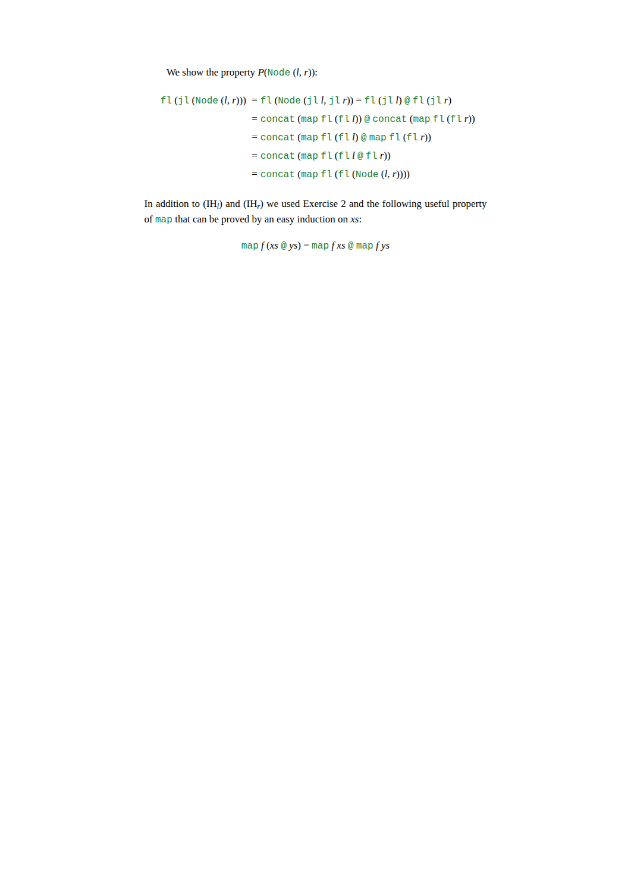We show the property P(Node (l, r)):
fl (jl (Node (l, r)))
=
fl (Node (jl l, jl r)) = fl (jl l) @ fl (jl r)
=
concat (map fl (fl l)) @ concat (map fl (fl r))
=
concat (map fl (fl l) @ map fl (fl r))
=
concat (map fl (fl l @ fl r))
=
concat (map fl (fl (Node (l, r))))
In addition to (IHl) and (IHr) we used Exercise 2 and the following useful property of map that can be proved by an easy induction on xs:
map f (xs @ ys) = map f xs @ map f ys